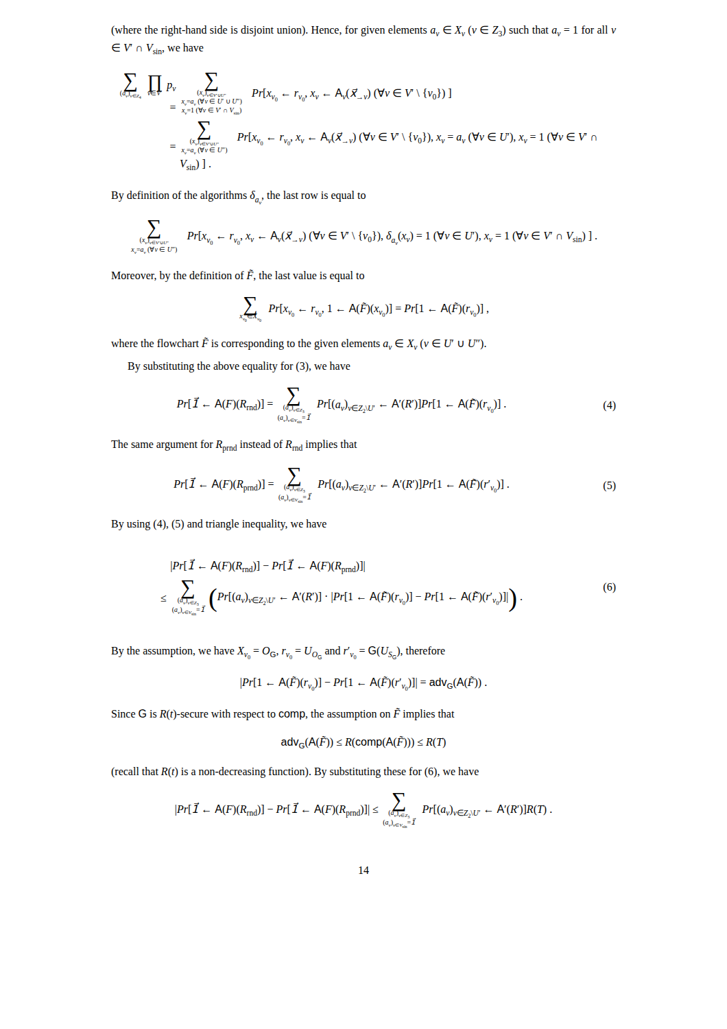(where the right-hand side is disjoint union). Hence, for given elements av ∈ Xv (v ∈ Z3) such that av = 1 for all v ∈ V′ ∩ Vsin, we have
∑ (av)v∈Z4 ∏ v∈V′ pv =
∑ (xv)v∈V′∪U″ xv=av (∀v ∈ U′ ∪ U″) xv=1 (∀v ∈ V′ ∩ Vsin) Pr[xv0 ← rv0, xv ← Av(x⃗→v) (∀v ∈ V′ \ {v0}) ]
=
∑ (xv)v∈V′∪U″ xv=av (∀v ∈ U″) Pr[xv0 ← rv0, xv ← Av(x⃗→v) (∀v ∈ V′ \ {v0}), xv = av (∀v ∈ U′), xv = 1 (∀v ∈ V′ ∩ Vsin) ] .
By definition of the algorithms δav, the last row is equal to
∑ (xv)v∈V′∪U″ xv=av (∀v ∈ U″) Pr[xv0 ← rv0, xv ← Av(x⃗→v) (∀v ∈ V′ \ {v0}), δav(xv) = 1 (∀v ∈ U′), xv = 1 (∀v ∈ V′ ∩ Vsin) ] .
Moreover, by the definition of F̃, the last value is equal to
∑ xv0∈Xv0 Pr[xv0 ← rv0, 1 ← A(F̃)(xv0)] = Pr[1 ← A(F̃)(rv0)] ,
where the flowchart F̃ is corresponding to the given elements av ∈ Xv (v ∈ U′ ∪ U″).
By substituting the above equality for (3), we have
Pr[1⃗ ← A(F)(Rrnd)] = ∑ (av)v∈Z3 (av)v∈Vsin=1⃗ Pr[(av)v∈Z2\U′ ← A′(R′)]Pr[1 ← A(F̃)(rv0)] .
(4)
The same argument for Rprnd instead of Rrnd implies that
Pr[1⃗ ← A(F)(Rprnd)] = ∑ (av)v∈Z3 (av)v∈Vsin=1⃗ Pr[(av)v∈Z2\U′ ← A′(R′)]Pr[1 ← A(F̃)(r′v0)] .
(5)
By using (4), (5) and triangle inequality, we have
|Pr[1⃗ ← A(F)(Rrnd)] − Pr[1⃗ ← A(F)(Rprnd)]|
≤
∑ (av)v∈Z3 (av)v∈Vsin=1⃗ (Pr[(av)v∈Z2\U′ ← A′(R′)] · |Pr[1 ← A(F̃)(rv0)] − Pr[1 ← A(F̃)(r′v0)]|) .
(6)
By the assumption, we have Xv0 = OG, rv0 = UOG and r′v0 = G(USG), therefore
|Pr[1 ← A(F̃)(rv0)] − Pr[1 ← A(F̃)(r′v0)]| = advG(A(F̃)) .
Since G is R(t)-secure with respect to comp, the assumption on F̃ implies that
advG(A(F̃)) ≤ R(comp(A(F̃))) ≤ R(T)
(recall that R(t) is a non-decreasing function). By substituting these for (6), we have
|Pr[1⃗ ← A(F)(Rrnd)] − Pr[1⃗ ← A(F)(Rprnd)]| ≤ ∑ (av)v∈Z3 (av)v∈Vsin=1⃗ Pr[(av)v∈Z2\U′ ← A′(R′)]R(T) .
14